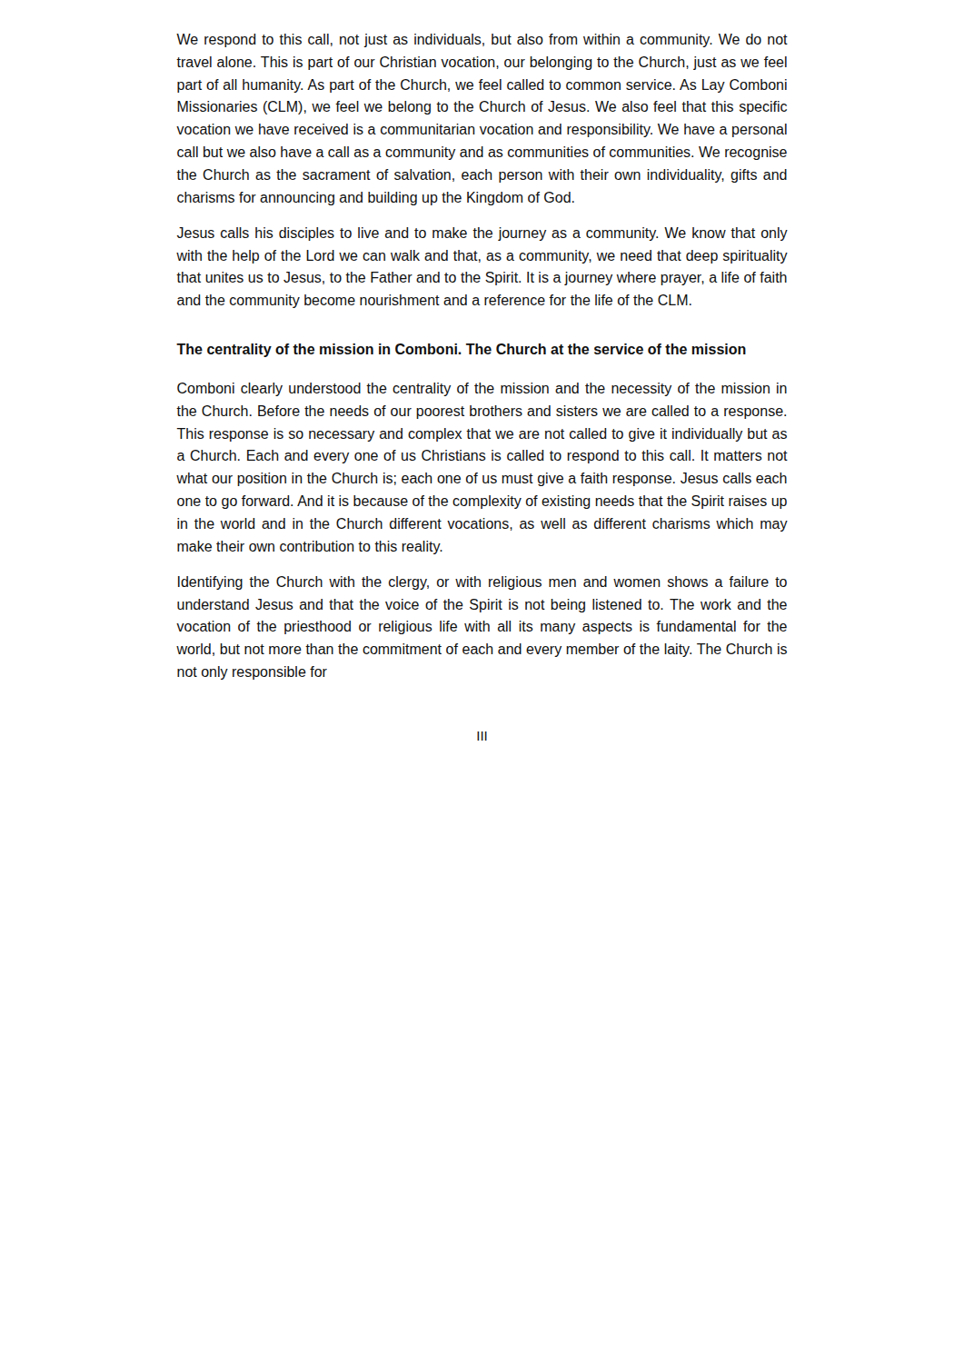We respond to this call, not just as individuals, but also from within a community. We do not travel alone. This is part of our Christian vocation, our belonging to the Church, just as we feel part of all humanity. As part of the Church, we feel called to common service. As Lay Comboni Missionaries (CLM), we feel we belong to the Church of Jesus. We also feel that this specific vocation we have received is a communitarian vocation and responsibility. We have a personal call but we also have a call as a community and as communities of communities. We recognise the Church as the sacrament of salvation, each person with their own individuality, gifts and charisms for announcing and building up the Kingdom of God.
Jesus calls his disciples to live and to make the journey as a community. We know that only with the help of the Lord we can walk and that, as a community, we need that deep spirituality that unites us to Jesus, to the Father and to the Spirit. It is a journey where prayer, a life of faith and the community become nourishment and a reference for the life of the CLM.
The centrality of the mission in Comboni. The Church at the service of the mission
Comboni clearly understood the centrality of the mission and the necessity of the mission in the Church. Before the needs of our poorest brothers and sisters we are called to a response. This response is so necessary and complex that we are not called to give it individually but as a Church. Each and every one of us Christians is called to respond to this call. It matters not what our position in the Church is; each one of us must give a faith response. Jesus calls each one to go forward. And it is because of the complexity of existing needs that the Spirit raises up in the world and in the Church different vocations, as well as different charisms which may make their own contribution to this reality.
Identifying the Church with the clergy, or with religious men and women shows a failure to understand Jesus and that the voice of the Spirit is not being listened to. The work and the vocation of the priesthood or religious life with all its many aspects is fundamental for the world, but not more than the commitment of each and every member of the laity. The Church is not only responsible for
III